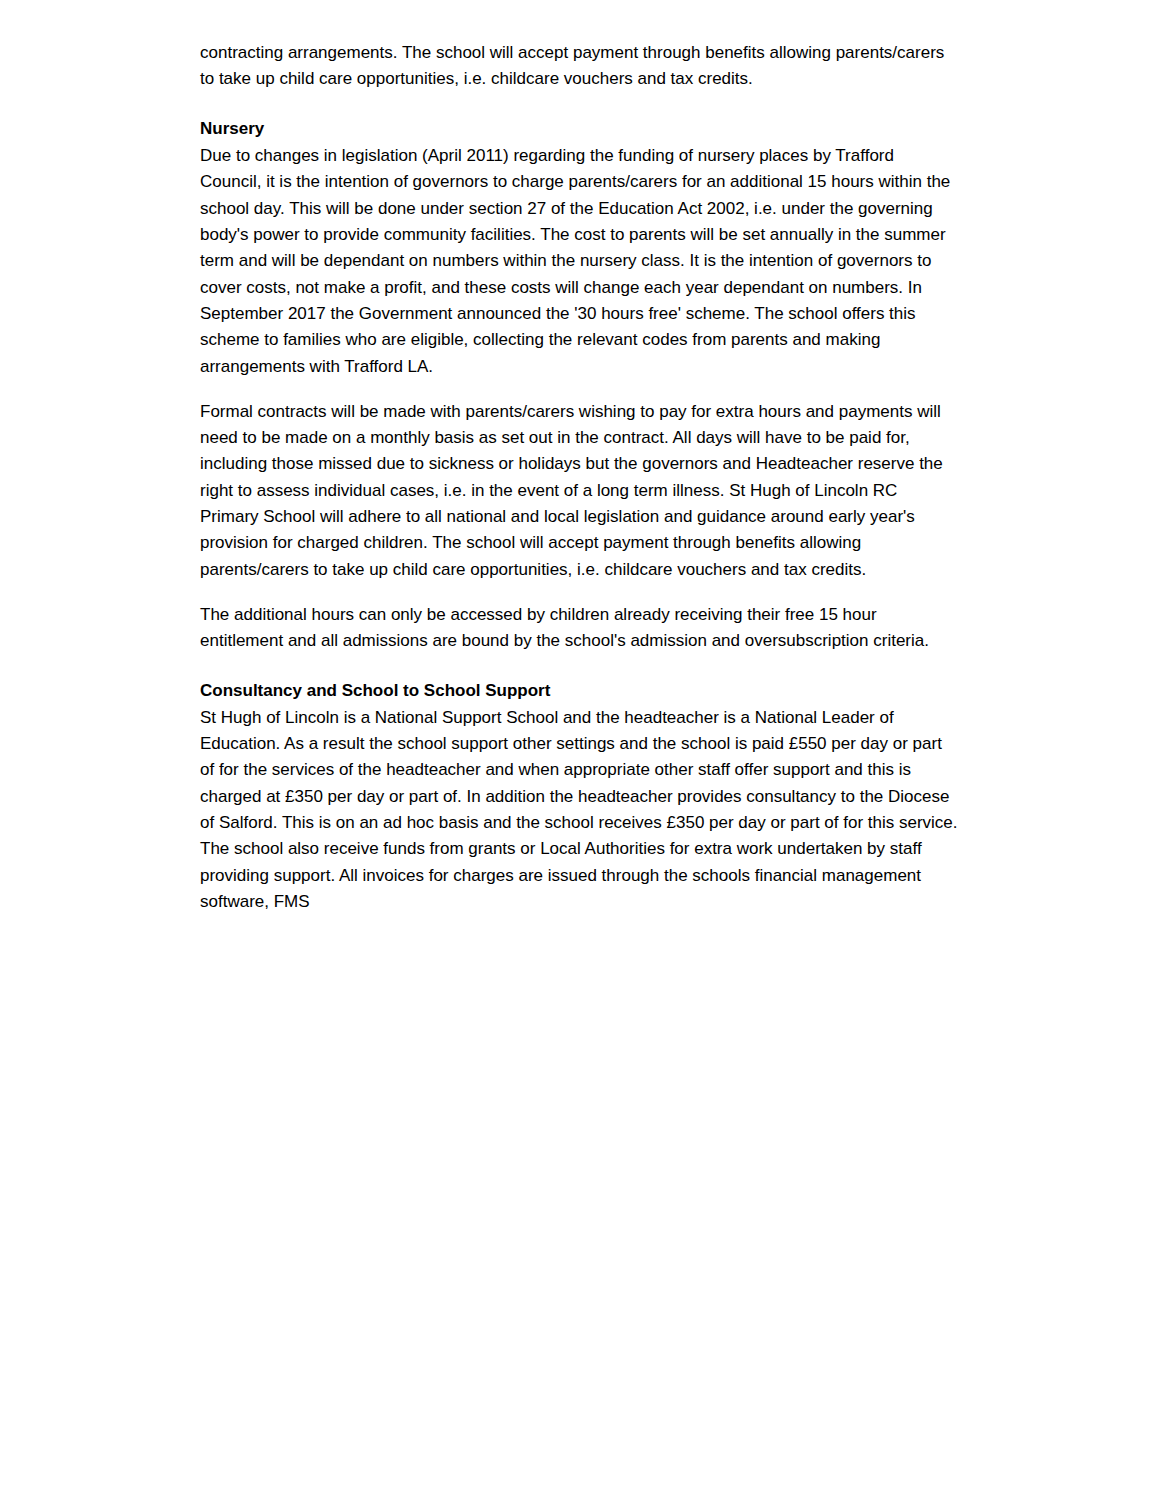contracting arrangements. The school will accept payment through benefits allowing parents/carers to take up child care opportunities, i.e. childcare vouchers and tax credits.
Nursery
Due to changes in legislation (April 2011) regarding the funding of nursery places by Trafford Council, it is the intention of governors to charge parents/carers for an additional 15 hours within the school day. This will be done under section 27 of the Education Act 2002, i.e. under the governing body's power to provide community facilities. The cost to parents will be set annually in the summer term and will be dependant on numbers within the nursery class. It is the intention of governors to cover costs, not make a profit, and these costs will change each year dependant on numbers. In September 2017 the Government announced the '30 hours free' scheme. The school offers this scheme to families who are eligible, collecting the relevant codes from parents and making arrangements with Trafford LA.
Formal contracts will be made with parents/carers wishing to pay for extra hours and payments will need to be made on a monthly basis as set out in the contract. All days will have to be paid for, including those missed due to sickness or holidays but the governors and Headteacher reserve the right to assess individual cases, i.e. in the event of a long term illness. St Hugh of Lincoln RC Primary School will adhere to all national and local legislation and guidance around early year's provision for charged children. The school will accept payment through benefits allowing parents/carers to take up child care opportunities, i.e. childcare vouchers and tax credits.
The additional hours can only be accessed by children already receiving their free 15 hour entitlement and all admissions are bound by the school's admission and oversubscription criteria.
Consultancy and School to School Support
St Hugh of Lincoln is a National Support School and the headteacher is a National Leader of Education. As a result the school support other settings and the school is paid £550 per day or part of for the services of the headteacher and when appropriate other staff offer support and this is charged at £350 per day or part of. In addition the headteacher provides consultancy to the Diocese of Salford. This is on an ad hoc basis and the school receives £350 per day or part of for this service.
The school also receive funds from grants or Local Authorities for extra work undertaken by staff providing support. All invoices for charges are issued through the schools financial management software, FMS